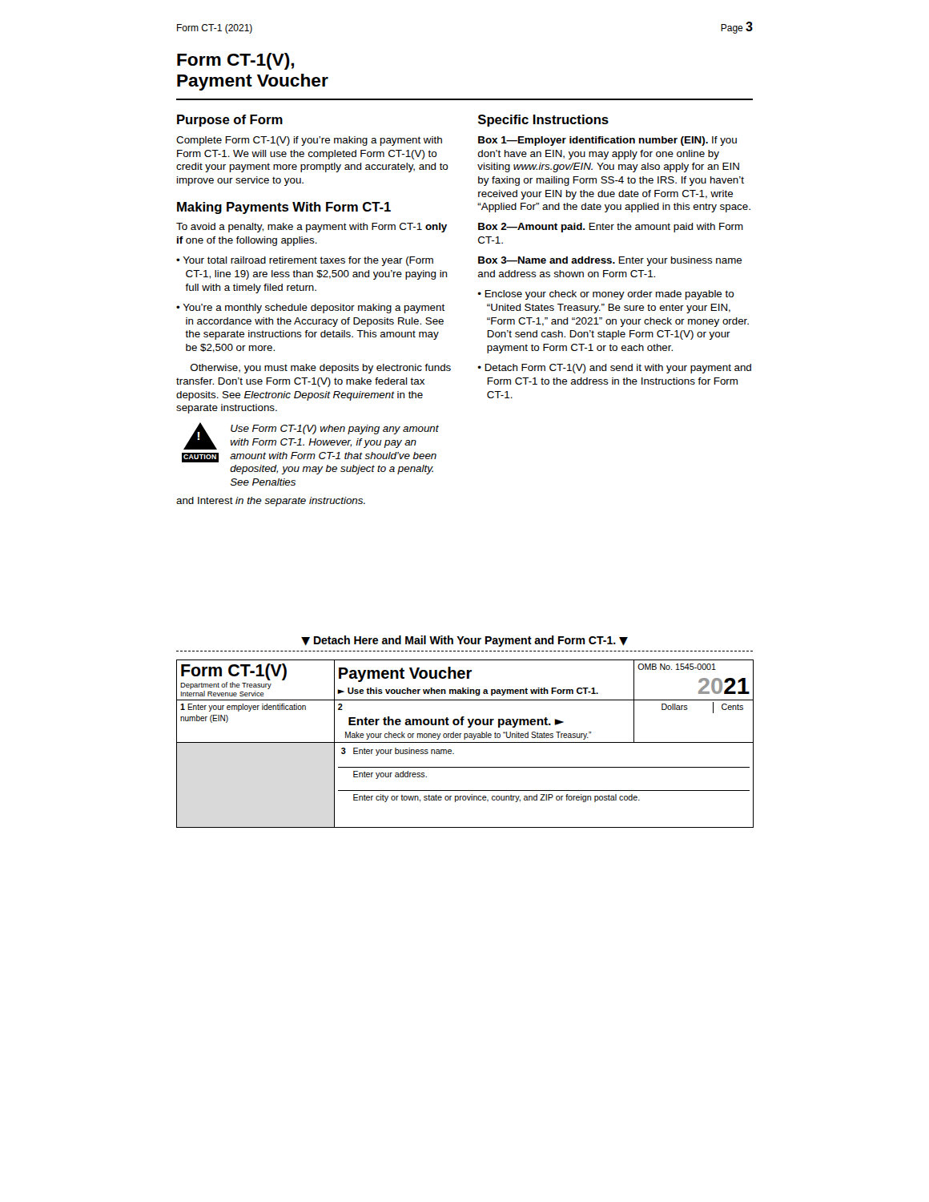Form CT-1 (2021)
Page 3
Form CT-1(V),
Payment Voucher
Purpose of Form
Complete Form CT-1(V) if you’re making a payment with Form CT-1. We will use the completed Form CT-1(V) to credit your payment more promptly and accurately, and to improve our service to you.
Making Payments With Form CT-1
To avoid a penalty, make a payment with Form CT-1 only if one of the following applies.
• Your total railroad retirement taxes for the year (Form CT-1, line 19) are less than $2,500 and you’re paying in full with a timely filed return.
• You’re a monthly schedule depositor making a payment in accordance with the Accuracy of Deposits Rule. See the separate instructions for details. This amount may be $2,500 or more.
Otherwise, you must make deposits by electronic funds transfer. Don’t use Form CT-1(V) to make federal tax deposits. See Electronic Deposit Requirement in the separate instructions.
CAUTION
Use Form CT-1(V) when paying any amount with Form CT-1. However, if you pay an amount with Form CT-1 that should’ve been deposited, you may be subject to a penalty. See Penalties
and Interest in the separate instructions.
Specific Instructions
Box 1—Employer identification number (EIN). If you don’t have an EIN, you may apply for one online by visiting www.irs.gov/EIN. You may also apply for an EIN by faxing or mailing Form SS-4 to the IRS. If you haven’t received your EIN by the due date of Form CT-1, write “Applied For” and the date you applied in this entry space.
Box 2—Amount paid. Enter the amount paid with Form CT-1.
Box 3—Name and address. Enter your business name and address as shown on Form CT-1.
• Enclose your check or money order made payable to “United States Treasury.” Be sure to enter your EIN, “Form CT-1,” and “2021” on your check or money order. Don’t send cash. Don’t staple Form CT-1(V) or your payment to Form CT-1 or to each other.
• Detach Form CT-1(V) and send it with your payment and Form CT-1 to the address in the Instructions for Form CT-1.
▼ Detach Here and Mail With Your Payment and Form CT-1. ▼
| Form CT-1(V) Department of the Treasury Internal Revenue Service | Payment Voucher ► Use this voucher when making a payment with Form CT-1. | OMB No. 1545-0001 20 21 |
| 1 Enter your employer identification number (EIN) | 2 Enter the amount of your payment. ► Make your check or money order payable to “United States Treasury.” | Dollars Cents |
| | 3 Enter your business name. Enter your address. Enter city or town, state or province, country, and ZIP or foreign postal code. |